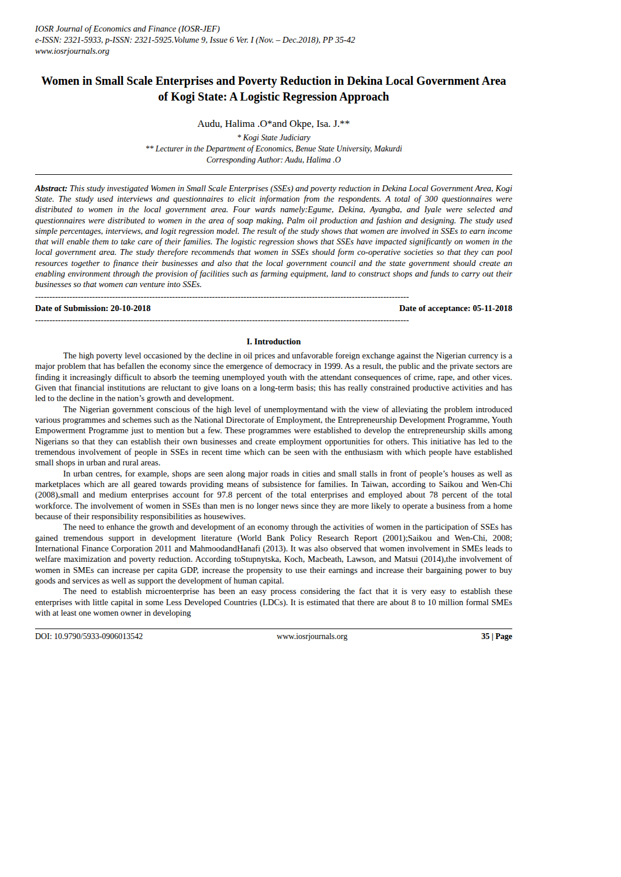IOSR Journal of Economics and Finance (IOSR-JEF)
e-ISSN: 2321-5933, p-ISSN: 2321-5925.Volume 9, Issue 6 Ver. I (Nov. – Dec.2018), PP 35-42
www.iosrjournals.org
Women in Small Scale Enterprises and Poverty Reduction in Dekina Local Government Area of Kogi State: A Logistic Regression Approach
Audu, Halima .O*and Okpe, Isa. J.**
* Kogi State Judiciary
** Lecturer in the Department of Economics, Benue State University, Makurdi
Corresponding Author: Audu, Halima .O
Abstract: This study investigated Women in Small Scale Enterprises (SSEs) and poverty reduction in Dekina Local Government Area, Kogi State. The study used interviews and questionnaires to elicit information from the respondents. A total of 300 questionnaires were distributed to women in the local government area. Four wards namely:Egume, Dekina, Ayangba, and Iyale were selected and questionnaires were distributed to women in the area of soap making, Palm oil production and fashion and designing. The study used simple percentages, interviews, and logit regression model. The result of the study shows that women are involved in SSEs to earn income that will enable them to take care of their families. The logistic regression shows that SSEs have impacted significantly on women in the local government area. The study therefore recommends that women in SSEs should form co-operative societies so that they can pool resources together to finance their businesses and also that the local government council and the state government should create an enabling environment through the provision of facilities such as farming equipment, land to construct shops and funds to carry out their businesses so that women can venture into SSEs.
-----------------------------------------------------------------------------------------------------------------------------------
Date of Submission: 20-10-2018 Date of acceptance: 05-11-2018
-----------------------------------------------------------------------------------------------------------------------------------
I. Introduction
The high poverty level occasioned by the decline in oil prices and unfavorable foreign exchange against the Nigerian currency is a major problem that has befallen the economy since the emergence of democracy in 1999. As a result, the public and the private sectors are finding it increasingly difficult to absorb the teeming unemployed youth with the attendant consequences of crime, rape, and other vices. Given that financial institutions are reluctant to give loans on a long-term basis; this has really constrained productive activities and has led to the decline in the nation’s growth and development.
The Nigerian government conscious of the high level of unemploymentand with the view of alleviating the problem introduced various programmes and schemes such as the National Directorate of Employment, the Entrepreneurship Development Programme, Youth Empowerment Programme just to mention but a few. These programmes were established to develop the entrepreneurship skills among Nigerians so that they can establish their own businesses and create employment opportunities for others. This initiative has led to the tremendous involvement of people in SSEs in recent time which can be seen with the enthusiasm with which people have established small shops in urban and rural areas.
In urban centres, for example, shops are seen along major roads in cities and small stalls in front of people’s houses as well as marketplaces which are all geared towards providing means of subsistence for families. In Taiwan, according to Saikou and Wen-Chi (2008),small and medium enterprises account for 97.8 percent of the total enterprises and employed about 78 percent of the total workforce. The involvement of women in SSEs than men is no longer news since they are more likely to operate a business from a home because of their responsibility responsibilities as housewives.
The need to enhance the growth and development of an economy through the activities of women in the participation of SSEs has gained tremendous support in development literature (World Bank Policy Research Report (2001);Saikou and Wen-Chi, 2008; International Finance Corporation 2011 and MahmoodandHanafi (2013). It was also observed that women involvement in SMEs leads to welfare maximization and poverty reduction. According toStupnytska, Koch, Macbeath, Lawson, and Matsui (2014),the involvement of women in SMEs can increase per capita GDP, increase the propensity to use their earnings and increase their bargaining power to buy goods and services as well as support the development of human capital.
The need to establish microenterprise has been an easy process considering the fact that it is very easy to establish these enterprises with little capital in some Less Developed Countries (LDCs). It is estimated that there are about 8 to 10 million formal SMEs with at least one women owner in developing
DOI: 10.9790/5933-0906013542 www.iosrjournals.org 35 | Page